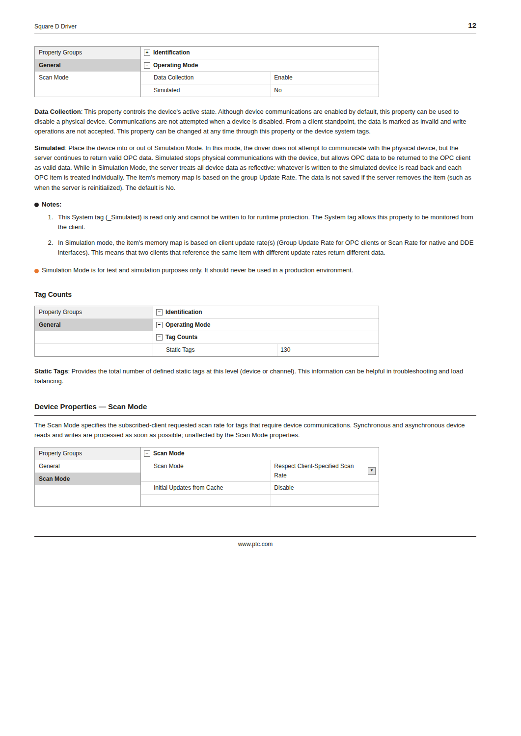Square D Driver
12
Property Groups
General
Scan Mode
+Identification
−Operating Mode
Data Collection
Enable
Simulated
No
Data Collection: This property controls the device's active state. Although device communications are enabled by default, this property can be used to disable a physical device. Communications are not attempted when a device is disabled. From a client standpoint, the data is marked as invalid and write operations are not accepted. This property can be changed at any time through this property or the device system tags.
Simulated: Place the device into or out of Simulation Mode. In this mode, the driver does not attempt to communicate with the physical device, but the server continues to return valid OPC data. Simulated stops physical communications with the device, but allows OPC data to be returned to the OPC client as valid data. While in Simulation Mode, the server treats all device data as reflective: whatever is written to the simulated device is read back and each OPC item is treated individually. The item's memory map is based on the group Update Rate. The data is not saved if the server removes the item (such as when the server is reinitialized). The default is No.
Notes:
This System tag (_Simulated) is read only and cannot be written to for runtime protection. The System tag allows this property to be monitored from the client.
In Simulation mode, the item's memory map is based on client update rate(s) (Group Update Rate for OPC clients or Scan Rate for native and DDE interfaces). This means that two clients that reference the same item with different update rates return different data.
Simulation Mode is for test and simulation purposes only. It should never be used in a production environment.
Tag Counts
Property Groups
General
−Identification
−Operating Mode
−Tag Counts
Static Tags
130
Static Tags: Provides the total number of defined static tags at this level (device or channel). This information can be helpful in troubleshooting and load balancing.
Device Properties — Scan Mode
The Scan Mode specifies the subscribed-client requested scan rate for tags that require device communications. Synchronous and asynchronous device reads and writes are processed as soon as possible; unaffected by the Scan Mode properties.
Property Groups
General
Scan Mode
−Scan Mode
Scan Mode
Respect Client-Specified Scan Rate▼
Initial Updates from Cache
Disable
www.ptc.com